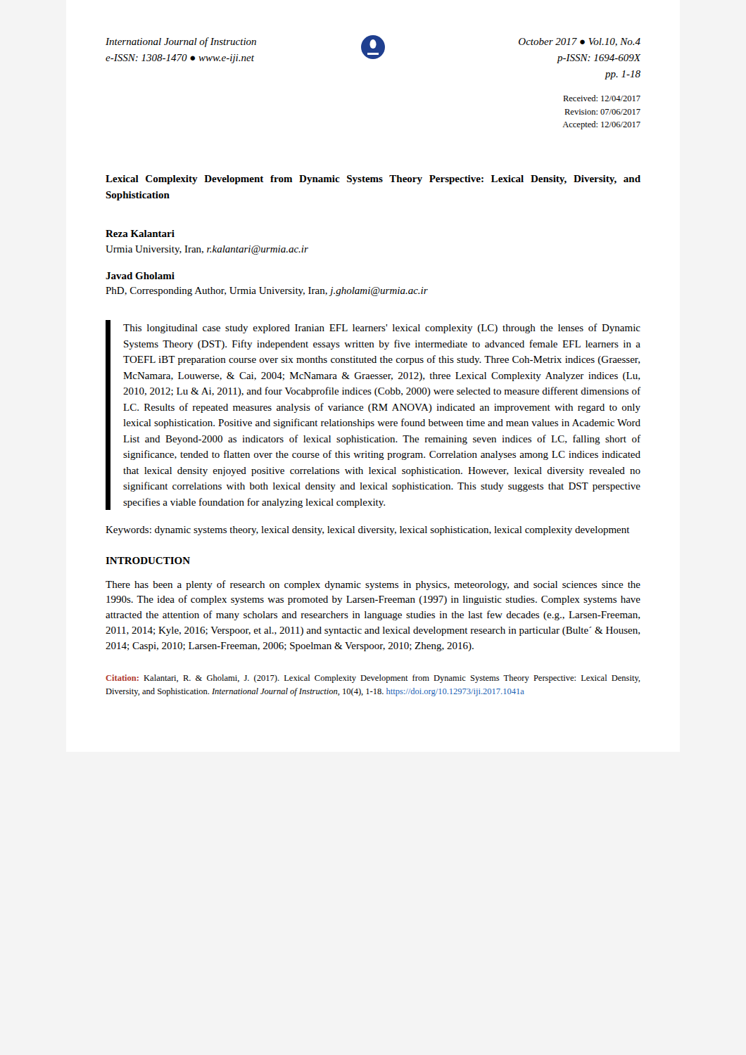International Journal of Instruction
e-ISSN: 1308-1470 ● www.e-iji.net
October 2017 ● Vol.10, No.4
p-ISSN: 1694-609X
pp. 1-18
Received: 12/04/2017
Revision: 07/06/2017
Accepted: 12/06/2017
Lexical Complexity Development from Dynamic Systems Theory Perspective: Lexical Density, Diversity, and Sophistication
Reza Kalantari
Urmia University, Iran, r.kalantari@urmia.ac.ir
Javad Gholami
PhD, Corresponding Author, Urmia University, Iran, j.gholami@urmia.ac.ir
This longitudinal case study explored Iranian EFL learners' lexical complexity (LC) through the lenses of Dynamic Systems Theory (DST). Fifty independent essays written by five intermediate to advanced female EFL learners in a TOEFL iBT preparation course over six months constituted the corpus of this study. Three Coh-Metrix indices (Graesser, McNamara, Louwerse, & Cai, 2004; McNamara & Graesser, 2012), three Lexical Complexity Analyzer indices (Lu, 2010, 2012; Lu & Ai, 2011), and four Vocabprofile indices (Cobb, 2000) were selected to measure different dimensions of LC. Results of repeated measures analysis of variance (RM ANOVA) indicated an improvement with regard to only lexical sophistication. Positive and significant relationships were found between time and mean values in Academic Word List and Beyond-2000 as indicators of lexical sophistication. The remaining seven indices of LC, falling short of significance, tended to flatten over the course of this writing program. Correlation analyses among LC indices indicated that lexical density enjoyed positive correlations with lexical sophistication. However, lexical diversity revealed no significant correlations with both lexical density and lexical sophistication. This study suggests that DST perspective specifies a viable foundation for analyzing lexical complexity.
Keywords: dynamic systems theory, lexical density, lexical diversity, lexical sophistication, lexical complexity development
Introduction
There has been a plenty of research on complex dynamic systems in physics, meteorology, and social sciences since the 1990s. The idea of complex systems was promoted by Larsen-Freeman (1997) in linguistic studies. Complex systems have attracted the attention of many scholars and researchers in language studies in the last few decades (e.g., Larsen-Freeman, 2011, 2014; Kyle, 2016; Verspoor, et al., 2011) and syntactic and lexical development research in particular (Bulte´ & Housen, 2014; Caspi, 2010; Larsen-Freeman, 2006; Spoelman & Verspoor, 2010; Zheng, 2016).
Citation: Kalantari, R. & Gholami, J. (2017). Lexical Complexity Development from Dynamic Systems Theory Perspective: Lexical Density, Diversity, and Sophistication. International Journal of Instruction, 10(4), 1-18. https://doi.org/10.12973/iji.2017.1041a